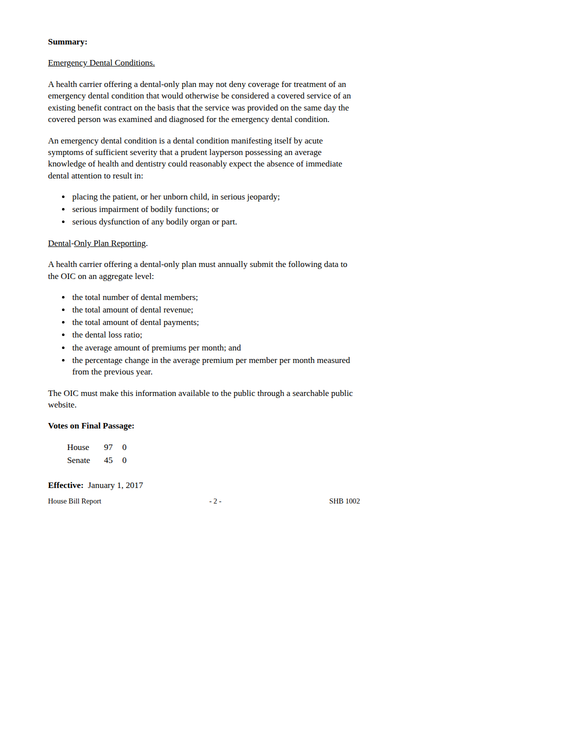Summary:
Emergency Dental Conditions.
A health carrier offering a dental-only plan may not deny coverage for treatment of an emergency dental condition that would otherwise be considered a covered service of an existing benefit contract on the basis that the service was provided on the same day the covered person was examined and diagnosed for the emergency dental condition.
An emergency dental condition is a dental condition manifesting itself by acute symptoms of sufficient severity that a prudent layperson possessing an average knowledge of health and dentistry could reasonably expect the absence of immediate dental attention to result in:
placing the patient, or her unborn child, in serious jeopardy;
serious impairment of bodily functions; or
serious dysfunction of any bodily organ or part.
Dental-Only Plan Reporting.
A health carrier offering a dental-only plan must annually submit the following data to the OIC on an aggregate level:
the total number of dental members;
the total amount of dental revenue;
the total amount of dental payments;
the dental loss ratio;
the average amount of premiums per month; and
the percentage change in the average premium per member per month measured from the previous year.
The OIC must make this information available to the public through a searchable public website.
Votes on Final Passage:
| House | 97 | 0 |
| Senate | 45 | 0 |
Effective: January 1, 2017
House Bill Report - 2 - SHB 1002